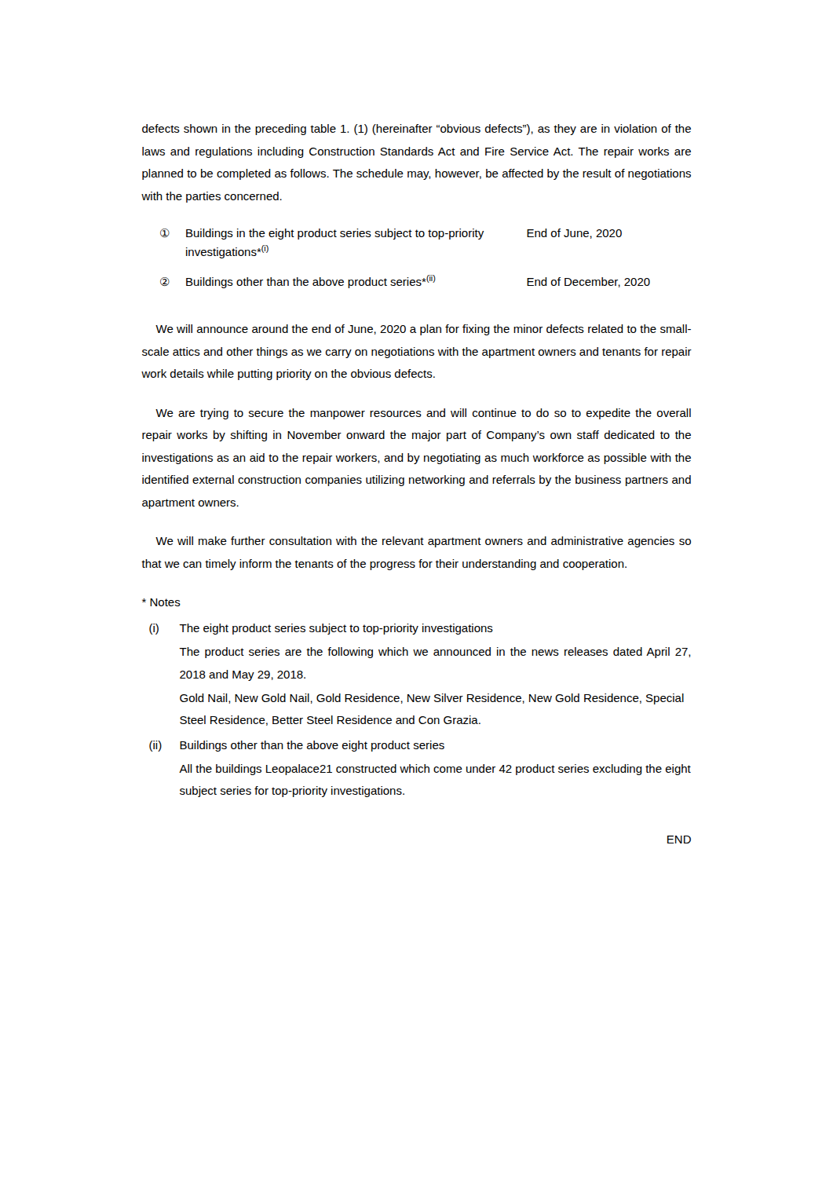defects shown in the preceding table 1. (1) (hereinafter “obvious defects”), as they are in violation of the laws and regulations including Construction Standards Act and Fire Service Act. The repair works are planned to be completed as follows. The schedule may, however, be affected by the result of negotiations with the parties concerned.
| ① | Buildings in the eight product series subject to top-priority investigations* (i) | End of June, 2020 |
| ② | Buildings other than the above product series* (ii) | End of December, 2020 |
We will announce around the end of June, 2020 a plan for fixing the minor defects related to the small-scale attics and other things as we carry on negotiations with the apartment owners and tenants for repair work details while putting priority on the obvious defects.
We are trying to secure the manpower resources and will continue to do so to expedite the overall repair works by shifting in November onward the major part of Company’s own staff dedicated to the investigations as an aid to the repair workers, and by negotiating as much workforce as possible with the identified external construction companies utilizing networking and referrals by the business partners and apartment owners.
We will make further consultation with the relevant apartment owners and administrative agencies so that we can timely inform the tenants of the progress for their understanding and cooperation.
* Notes
(i)
The eight product series subject to top-priority investigations
The product series are the following which we announced in the news releases dated April 27, 2018 and May 29, 2018.
Gold Nail, New Gold Nail, Gold Residence, New Silver Residence, New Gold Residence, Special Steel Residence, Better Steel Residence and Con Grazia.
(ii)
Buildings other than the above eight product series
All the buildings Leopalace21 constructed which come under 42 product series excluding the eight subject series for top-priority investigations.
END